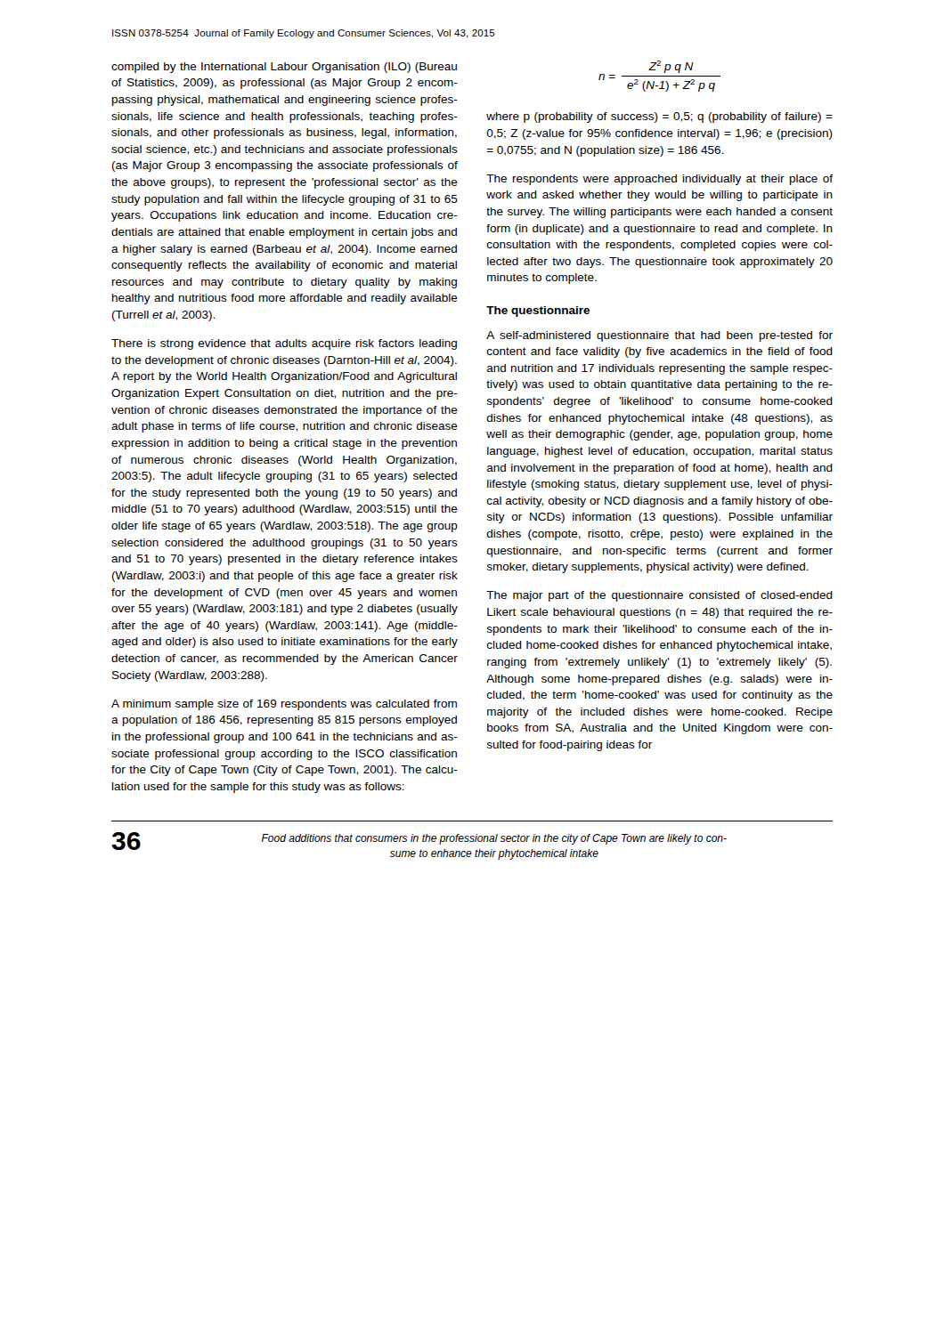ISSN 0378-5254 Journal of Family Ecology and Consumer Sciences, Vol 43, 2015
compiled by the International Labour Organisation (ILO) (Bureau of Statistics, 2009), as professional (as Major Group 2 encompassing physical, mathematical and engineering science professionals, life science and health professionals, teaching professionals, and other professionals as business, legal, information, social science, etc.) and technicians and associate professionals (as Major Group 3 encompassing the associate professionals of the above groups), to represent the 'professional sector' as the study population and fall within the lifecycle grouping of 31 to 65 years. Occupations link education and income. Education credentials are attained that enable employment in certain jobs and a higher salary is earned (Barbeau et al, 2004). Income earned consequently reflects the availability of economic and material resources and may contribute to dietary quality by making healthy and nutritious food more affordable and readily available (Turrell et al, 2003).
There is strong evidence that adults acquire risk factors leading to the development of chronic diseases (Darnton-Hill et al, 2004). A report by the World Health Organization/Food and Agricultural Organization Expert Consultation on diet, nutrition and the prevention of chronic diseases demonstrated the importance of the adult phase in terms of life course, nutrition and chronic disease expression in addition to being a critical stage in the prevention of numerous chronic diseases (World Health Organization, 2003:5). The adult lifecycle grouping (31 to 65 years) selected for the study represented both the young (19 to 50 years) and middle (51 to 70 years) adulthood (Wardlaw, 2003:515) until the older life stage of 65 years (Wardlaw, 2003:518). The age group selection considered the adulthood groupings (31 to 50 years and 51 to 70 years) presented in the dietary reference intakes (Wardlaw, 2003:i) and that people of this age face a greater risk for the development of CVD (men over 45 years and women over 55 years) (Wardlaw, 2003:181) and type 2 diabetes (usually after the age of 40 years) (Wardlaw, 2003:141). Age (middle-aged and older) is also used to initiate examinations for the early detection of cancer, as recommended by the American Cancer Society (Wardlaw, 2003:288).
A minimum sample size of 169 respondents was calculated from a population of 186 456, representing 85 815 persons employed in the professional group and 100 641 in the technicians and associate professional group according to the ISCO classification for the City of Cape Town (City of Cape Town, 2001). The calculation used for the sample for this study was as follows:
| n = | Z 2 p q N e 2 ( N-1 ) + Z 2 p q |
where p (probability of success) = 0,5; q (probability of failure) = 0,5; Z (z-value for 95% confidence interval) = 1,96; e (precision) = 0,0755; and N (population size) = 186 456.
The respondents were approached individually at their place of work and asked whether they would be willing to participate in the survey. The willing participants were each handed a consent form (in duplicate) and a questionnaire to read and complete. In consultation with the respondents, completed copies were collected after two days. The questionnaire took approximately 20 minutes to complete.
The questionnaire
A self-administered questionnaire that had been pre-tested for content and face validity (by five academics in the field of food and nutrition and 17 individuals representing the sample respectively) was used to obtain quantitative data pertaining to the respondents' degree of 'likelihood' to consume home-cooked dishes for enhanced phytochemical intake (48 questions), as well as their demographic (gender, age, population group, home language, highest level of education, occupation, marital status and involvement in the preparation of food at home), health and lifestyle (smoking status, dietary supplement use, level of physical activity, obesity or NCD diagnosis and a family history of obesity or NCDs) information (13 questions). Possible unfamiliar dishes (compote, risotto, crêpe, pesto) were explained in the questionnaire, and non-specific terms (current and former smoker, dietary supplements, physical activity) were defined.
The major part of the questionnaire consisted of closed-ended Likert scale behavioural questions (n = 48) that required the respondents to mark their 'likelihood' to consume each of the included home-cooked dishes for enhanced phytochemical intake, ranging from 'extremely unlikely' (1) to 'extremely likely' (5). Although some home-prepared dishes (e.g. salads) were included, the term 'home-cooked' was used for continuity as the majority of the included dishes were home-cooked. Recipe books from SA, Australia and the United Kingdom were consulted for food-pairing ideas for
36
Food additions that consumers in the professional sector in the city of Cape Town are likely to con-
sume to enhance their phytochemical intake